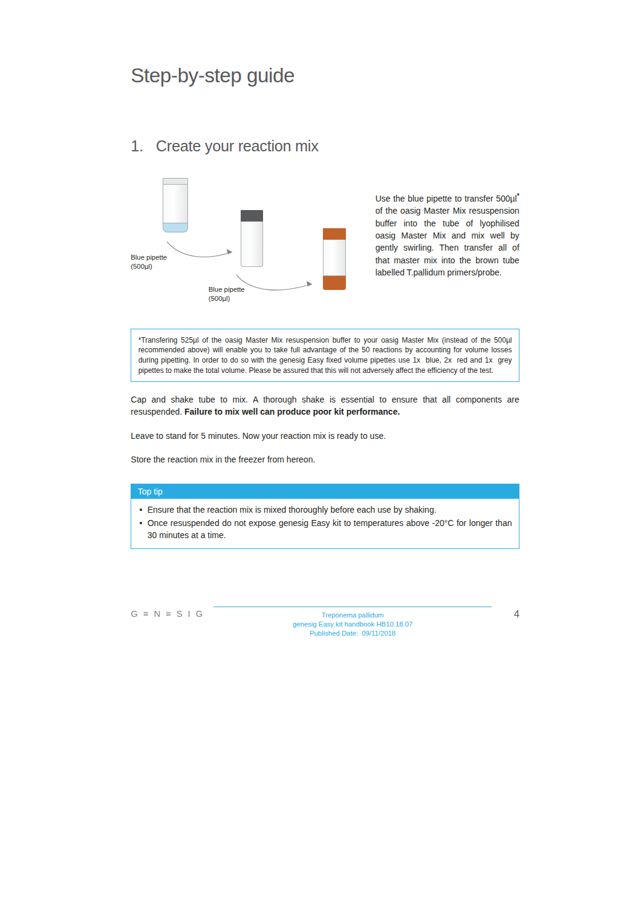Step-by-step guide
1. Create your reaction mix
Blue pipette
(500µl)
Blue pipette
(500µl)
Use the blue pipette to transfer 500µl* of the oasig Master Mix resuspension buffer into the tube of lyophilised oasig Master Mix and mix well by gently swirling. Then transfer all of that master mix into the brown tube labelled T.pallidum primers/probe.
*Transfering 525µl of the oasig Master Mix resuspension buffer to your oasig Master Mix (instead of the 500µl recommended above) will enable you to take full advantage of the 50 reactions by accounting for volume losses during pipetting. In order to do so with the genesig Easy fixed volume pipettes use 1x blue, 2x red and 1x grey pipettes to make the total volume. Please be assured that this will not adversely affect the efficiency of the test.
Cap and shake tube to mix. A thorough shake is essential to ensure that all components are resuspended. Failure to mix well can produce poor kit performance.
Leave to stand for 5 minutes. Now your reaction mix is ready to use.
Store the reaction mix in the freezer from hereon.
Top tip
Ensure that the reaction mix is mixed thoroughly before each use by shaking.
Once resuspended do not expose genesig Easy kit to temperatures above -20°C for longer than 30 minutes at a time.
G ≡ N ≡ S I G
Treponema pallidum
genesig Easy kit handbook HB10.18.07
Published Date: 09/11/2018
4